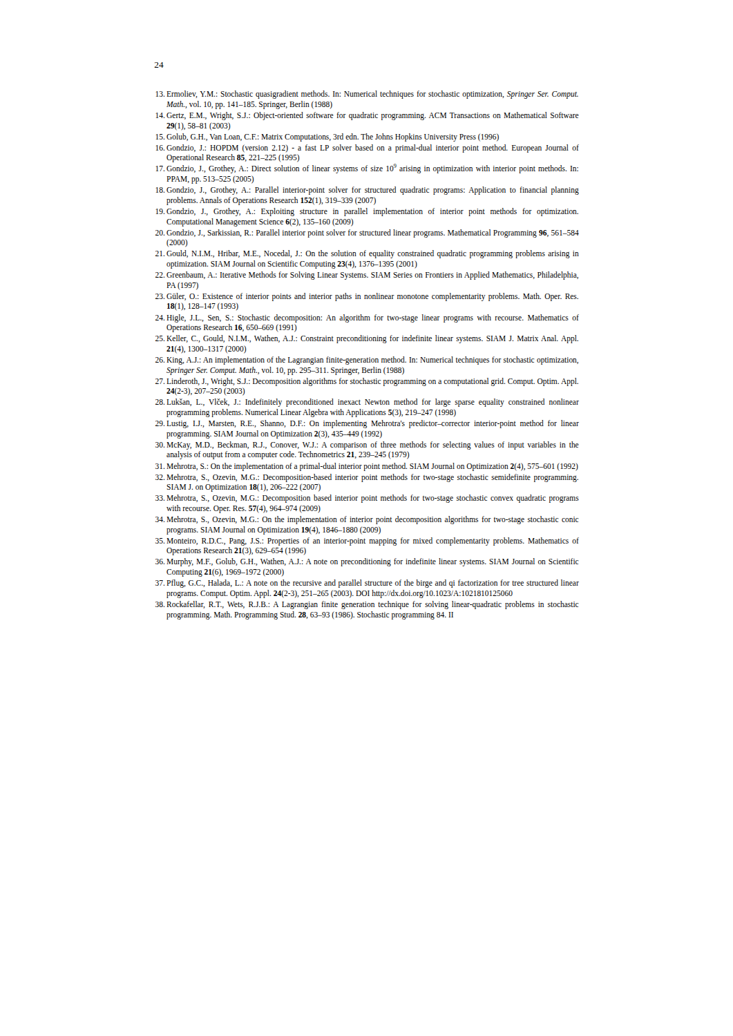24
13. Ermoliev, Y.M.: Stochastic quasigradient methods. In: Numerical techniques for stochastic optimization, Springer Ser. Comput. Math., vol. 10, pp. 141–185. Springer, Berlin (1988)
14. Gertz, E.M., Wright, S.J.: Object-oriented software for quadratic programming. ACM Transactions on Mathematical Software 29(1), 58–81 (2003)
15. Golub, G.H., Van Loan, C.F.: Matrix Computations, 3rd edn. The Johns Hopkins University Press (1996)
16. Gondzio, J.: HOPDM (version 2.12) - a fast LP solver based on a primal-dual interior point method. European Journal of Operational Research 85, 221–225 (1995)
17. Gondzio, J., Grothey, A.: Direct solution of linear systems of size 109 arising in optimization with interior point methods. In: PPAM, pp. 513–525 (2005)
18. Gondzio, J., Grothey, A.: Parallel interior-point solver for structured quadratic programs: Application to financial planning problems. Annals of Operations Research 152(1), 319–339 (2007)
19. Gondzio, J., Grothey, A.: Exploiting structure in parallel implementation of interior point methods for optimization. Computational Management Science 6(2), 135–160 (2009)
20. Gondzio, J., Sarkissian, R.: Parallel interior point solver for structured linear programs. Mathematical Programming 96, 561–584 (2000)
21. Gould, N.I.M., Hribar, M.E., Nocedal, J.: On the solution of equality constrained quadratic programming problems arising in optimization. SIAM Journal on Scientific Computing 23(4), 1376–1395 (2001)
22. Greenbaum, A.: Iterative Methods for Solving Linear Systems. SIAM Series on Frontiers in Applied Mathematics, Philadelphia, PA (1997)
23. Güler, O.: Existence of interior points and interior paths in nonlinear monotone complementarity problems. Math. Oper. Res. 18(1), 128–147 (1993)
24. Higle, J.L., Sen, S.: Stochastic decomposition: An algorithm for two-stage linear programs with recourse. Mathematics of Operations Research 16, 650–669 (1991)
25. Keller, C., Gould, N.I.M., Wathen, A.J.: Constraint preconditioning for indefinite linear systems. SIAM J. Matrix Anal. Appl. 21(4), 1300–1317 (2000)
26. King, A.J.: An implementation of the Lagrangian finite-generation method. In: Numerical techniques for stochastic optimization, Springer Ser. Comput. Math., vol. 10, pp. 295–311. Springer, Berlin (1988)
27. Linderoth, J., Wright, S.J.: Decomposition algorithms for stochastic programming on a computational grid. Comput. Optim. Appl. 24(2-3), 207–250 (2003)
28. Lukšan, L., Vlček, J.: Indefinitely preconditioned inexact Newton method for large sparse equality constrained nonlinear programming problems. Numerical Linear Algebra with Applications 5(3), 219–247 (1998)
29. Lustig, I.J., Marsten, R.E., Shanno, D.F.: On implementing Mehrotra's predictor–corrector interior-point method for linear programming. SIAM Journal on Optimization 2(3), 435–449 (1992)
30. McKay, M.D., Beckman, R.J., Conover, W.J.: A comparison of three methods for selecting values of input variables in the analysis of output from a computer code. Technometrics 21, 239–245 (1979)
31. Mehrotra, S.: On the implementation of a primal-dual interior point method. SIAM Journal on Optimization 2(4), 575–601 (1992)
32. Mehrotra, S., Ozevin, M.G.: Decomposition-based interior point methods for two-stage stochastic semidefinite programming. SIAM J. on Optimization 18(1), 206–222 (2007)
33. Mehrotra, S., Ozevin, M.G.: Decomposition based interior point methods for two-stage stochastic convex quadratic programs with recourse. Oper. Res. 57(4), 964–974 (2009)
34. Mehrotra, S., Ozevin, M.G.: On the implementation of interior point decomposition algorithms for two-stage stochastic conic programs. SIAM Journal on Optimization 19(4), 1846–1880 (2009)
35. Monteiro, R.D.C., Pang, J.S.: Properties of an interior-point mapping for mixed complementarity problems. Mathematics of Operations Research 21(3), 629–654 (1996)
36. Murphy, M.F., Golub, G.H., Wathen, A.J.: A note on preconditioning for indefinite linear systems. SIAM Journal on Scientific Computing 21(6), 1969–1972 (2000)
37. Pflug, G.C., Halada, L.: A note on the recursive and parallel structure of the birge and qi factorization for tree structured linear programs. Comput. Optim. Appl. 24(2-3), 251–265 (2003). DOI http://dx.doi.org/10.1023/A:1021810125060
38. Rockafellar, R.T., Wets, R.J.B.: A Lagrangian finite generation technique for solving linear-quadratic problems in stochastic programming. Math. Programming Stud. 28, 63–93 (1986). Stochastic programming 84. II